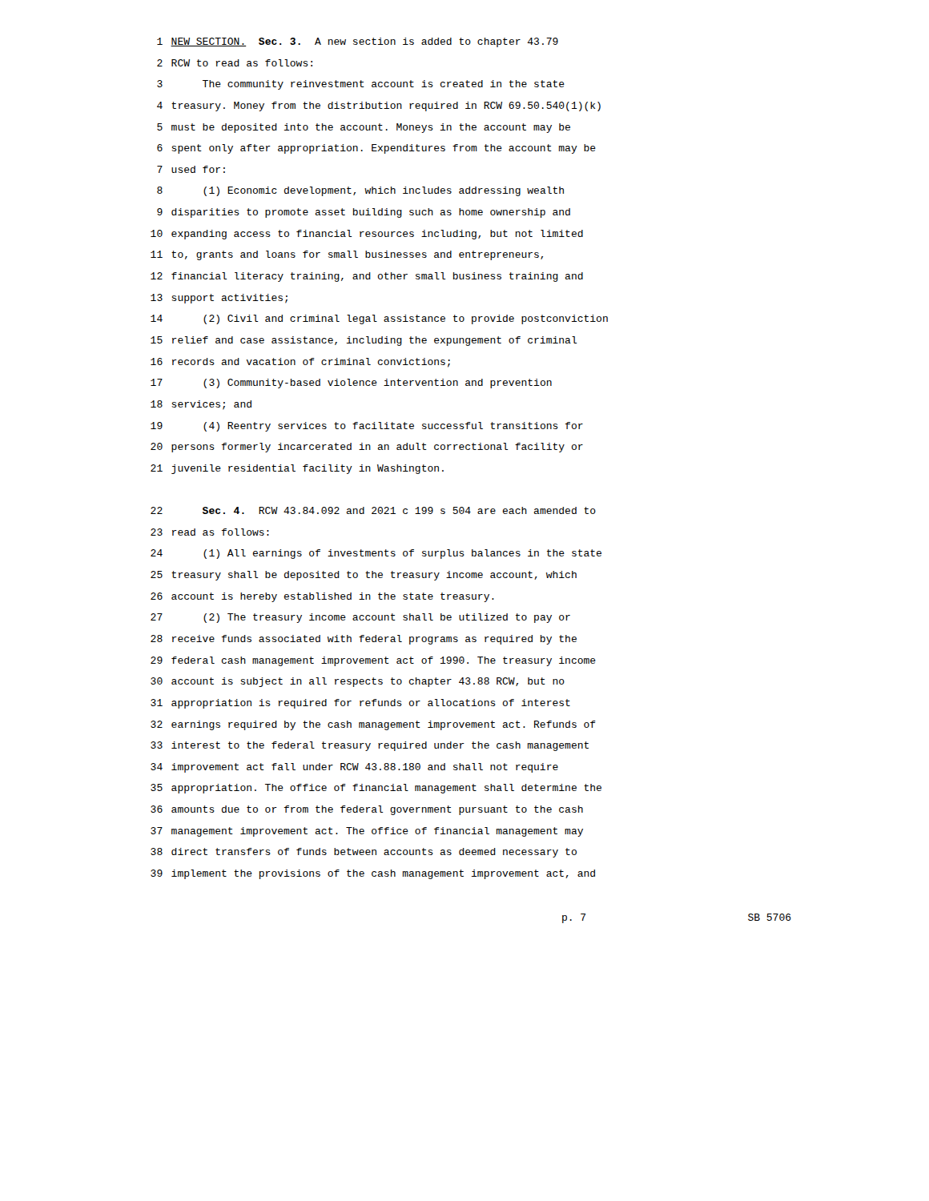1 NEW SECTION. Sec. 3. A new section is added to chapter 43.79
2 RCW to read as follows:
3 The community reinvestment account is created in the state
4treasury. Money from the distribution required in RCW 69.50.540(1)(k)
5must be deposited into the account. Moneys in the account may be
6spent only after appropriation. Expenditures from the account may be
7used for:
8 (1) Economic development, which includes addressing wealth
9disparities to promote asset building such as home ownership and
10expanding access to financial resources including, but not limited
11to, grants and loans for small businesses and entrepreneurs,
12financial literacy training, and other small business training and
13support activities;
14 (2) Civil and criminal legal assistance to provide postconviction
15relief and case assistance, including the expungement of criminal
16records and vacation of criminal convictions;
17 (3) Community-based violence intervention and prevention
18services; and
19 (4) Reentry services to facilitate successful transitions for
20persons formerly incarcerated in an adult correctional facility or
21juvenile residential facility in Washington.
22 Sec. 4. RCW 43.84.092 and 2021 c 199 s 504 are each amended to
23read as follows:
24 (1) All earnings of investments of surplus balances in the state
25treasury shall be deposited to the treasury income account, which
26account is hereby established in the state treasury.
27 (2) The treasury income account shall be utilized to pay or
28receive funds associated with federal programs as required by the
29federal cash management improvement act of 1990. The treasury income
30account is subject in all respects to chapter 43.88 RCW, but no
31appropriation is required for refunds or allocations of interest
32earnings required by the cash management improvement act. Refunds of
33interest to the federal treasury required under the cash management
34improvement act fall under RCW 43.88.180 and shall not require
35appropriation. The office of financial management shall determine the
36amounts due to or from the federal government pursuant to the cash
37management improvement act. The office of financial management may
38direct transfers of funds between accounts as deemed necessary to
39implement the provisions of the cash management improvement act, and
p. 7 SB 5706